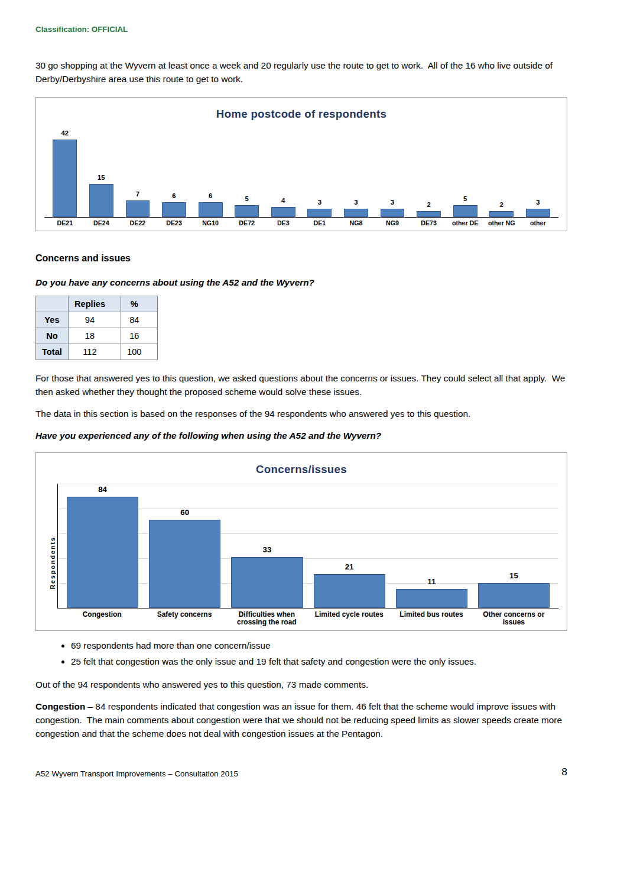Classification: OFFICIAL
30 go shopping at the Wyvern at least once a week and 20 regularly use the route to get to work. All of the 16 who live outside of Derby/Derbyshire area use this route to get to work.
Home postcode of respondents
42
15
7
6
6
5
4
3
3
3
2
5
2
3
DE21 DE24 DE22 DE23 NG10 DE72 DE3 DE1 NG8 NG9 DE73 other DE other NG other
Concerns and issues
Do you have any concerns about using the A52 and the Wyvern?
| | Replies | % |
| --- | --- | --- |
| Yes | 94 | 84 |
| No | 18 | 16 |
| Total | 112 | 100 |
For those that answered yes to this question, we asked questions about the concerns or issues. They could select all that apply. We then asked whether they thought the proposed scheme would solve these issues.
The data in this section is based on the responses of the 94 respondents who answered yes to this question.
Have you experienced any of the following when using the A52 and the Wyvern?
Concerns/issues
Respondents
84
60
33
21
11
15
Congestion Safety concerns Difficulties when crossing the road Limited cycle routes Limited bus routes Other concerns or issues
69 respondents had more than one concern/issue
25 felt that congestion was the only issue and 19 felt that safety and congestion were the only issues.
Out of the 94 respondents who answered yes to this question, 73 made comments.
Congestion – 84 respondents indicated that congestion was an issue for them. 46 felt that the scheme would improve issues with congestion. The main comments about congestion were that we should not be reducing speed limits as slower speeds create more congestion and that the scheme does not deal with congestion issues at the Pentagon.
A52 Wyvern Transport Improvements – Consultation 2015 8